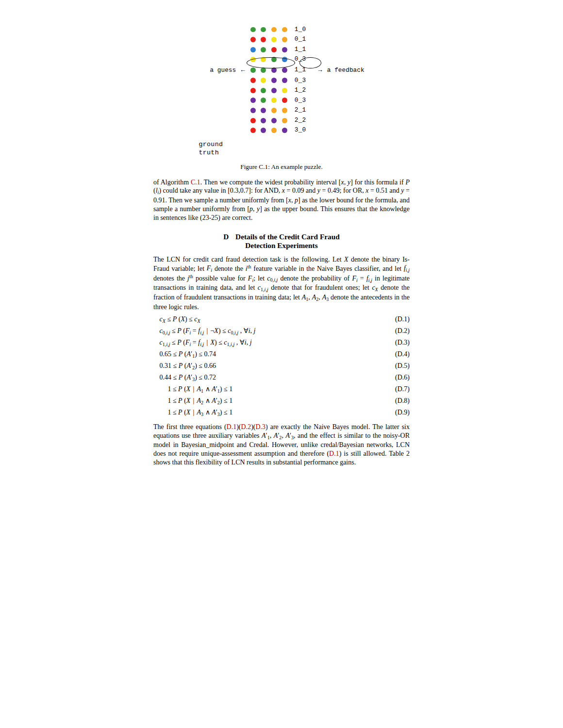1_0
0_1
1_1
0_3
a guess ←
1_1
→ a feedback
0_3
1_2
0_3
2_1
2_2
3_0
ground truth
Figure C.1: An example puzzle.
of Algorithm C.1. Then we compute the widest probability interval [x, y] for this formula if P (li) could take any value in [0.3,0.7]: for AND, x = 0.09 and y = 0.49; for OR, x = 0.51 and y = 0.91. Then we sample a number uniformly from [x, p] as the lower bound for the formula, and sample a number uniformly from [p, y] as the upper bound. This ensures that the knowledge in sentences like (23-25) are correct.
DDetails of the Credit Card Fraud
Detection Experiments
The LCN for credit card fraud detection task is the following. Let X denote the binary Is-Fraud variable; let Fi denote the ith feature variable in the Naive Bayes classifier, and let fi,j denotes the jth possible value for Fi; let c0,i,j denote the probability of Fi = fi,j in legitimate transactions in training data, and let c1,i,j denote that for fraudulent ones; let cX denote the fraction of fraudulent transactions in training data; let A1, A2, A3 denote the antecedents in the three logic rules.
cX ≤ P (X) ≤ cX
(D.1)
c0,i,j ≤ P (Fi = fi,j | ¬X) ≤ c0,i,j , ∀i, j
(D.2)
c1,i,j ≤ P (Fi = fi,j | X) ≤ c1,i,j , ∀i, j
(D.3)
0.65 ≤ P (A′1) ≤ 0.74
(D.4)
0.31 ≤ P (A′2) ≤ 0.66
(D.5)
0.44 ≤ P (A′3) ≤ 0.72
(D.6)
1 ≤ P (X | A1 ∧ A′1) ≤ 1
(D.7)
1 ≤ P (X | A2 ∧ A′2) ≤ 1
(D.8)
1 ≤ P (X | A3 ∧ A′3) ≤ 1
(D.9)
The first three equations (D.1)(D.2)(D.3) are exactly the Naive Bayes model. The latter six equations use three auxiliary variables A′1, A′2, A′3, and the effect is similar to the noisy-OR model in Bayesian_midpoint and Credal. However, unlike credal/Bayesian networks, LCN does not require unique-assessment assumption and therefore (D.1) is still allowed. Table 2 shows that this flexibility of LCN results in substantial performance gains.